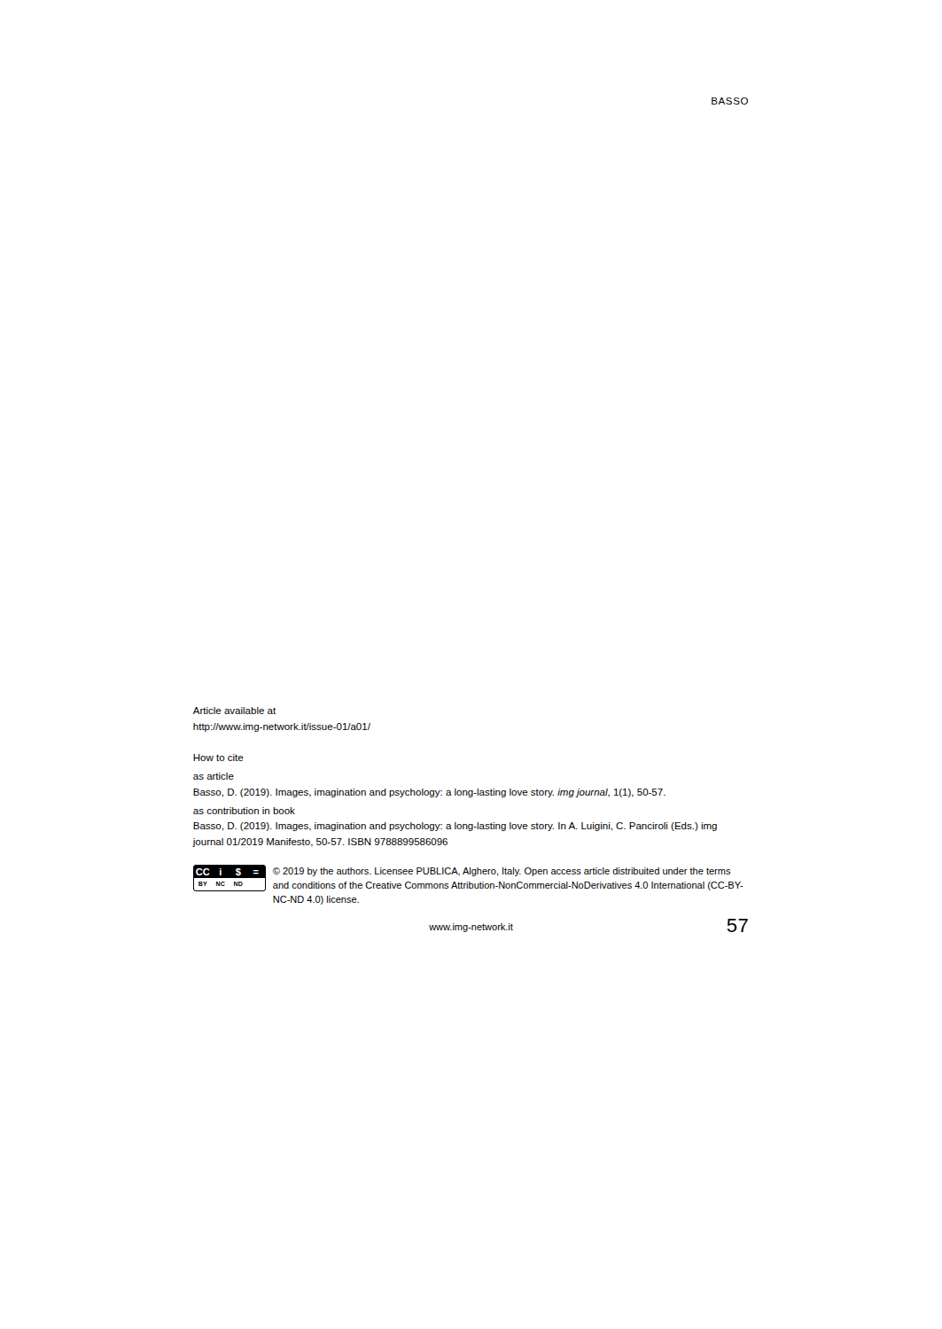BASSO
Article available at
http://www.img-network.it/issue-01/a01/
How to cite
as article
Basso, D. (2019). Images, imagination and psychology: a long-lasting love story. img journal, 1(1), 50-57.
as contribution in book
Basso, D. (2019). Images, imagination and psychology: a long-lasting love story. In A. Luigini, C. Panciroli (Eds.) img journal 01/2019 Manifesto, 50-57. ISBN 9788899586096
CC
i
$
=
BY
NC
ND
© 2019 by the authors. Licensee PUBLICA, Alghero, Italy. Open access article distribuited under the terms and conditions of the Creative Commons Attribution-NonCommercial-NoDerivatives 4.0 International (CC-BY-NC-ND 4.0) license.
www.img-network.it 57